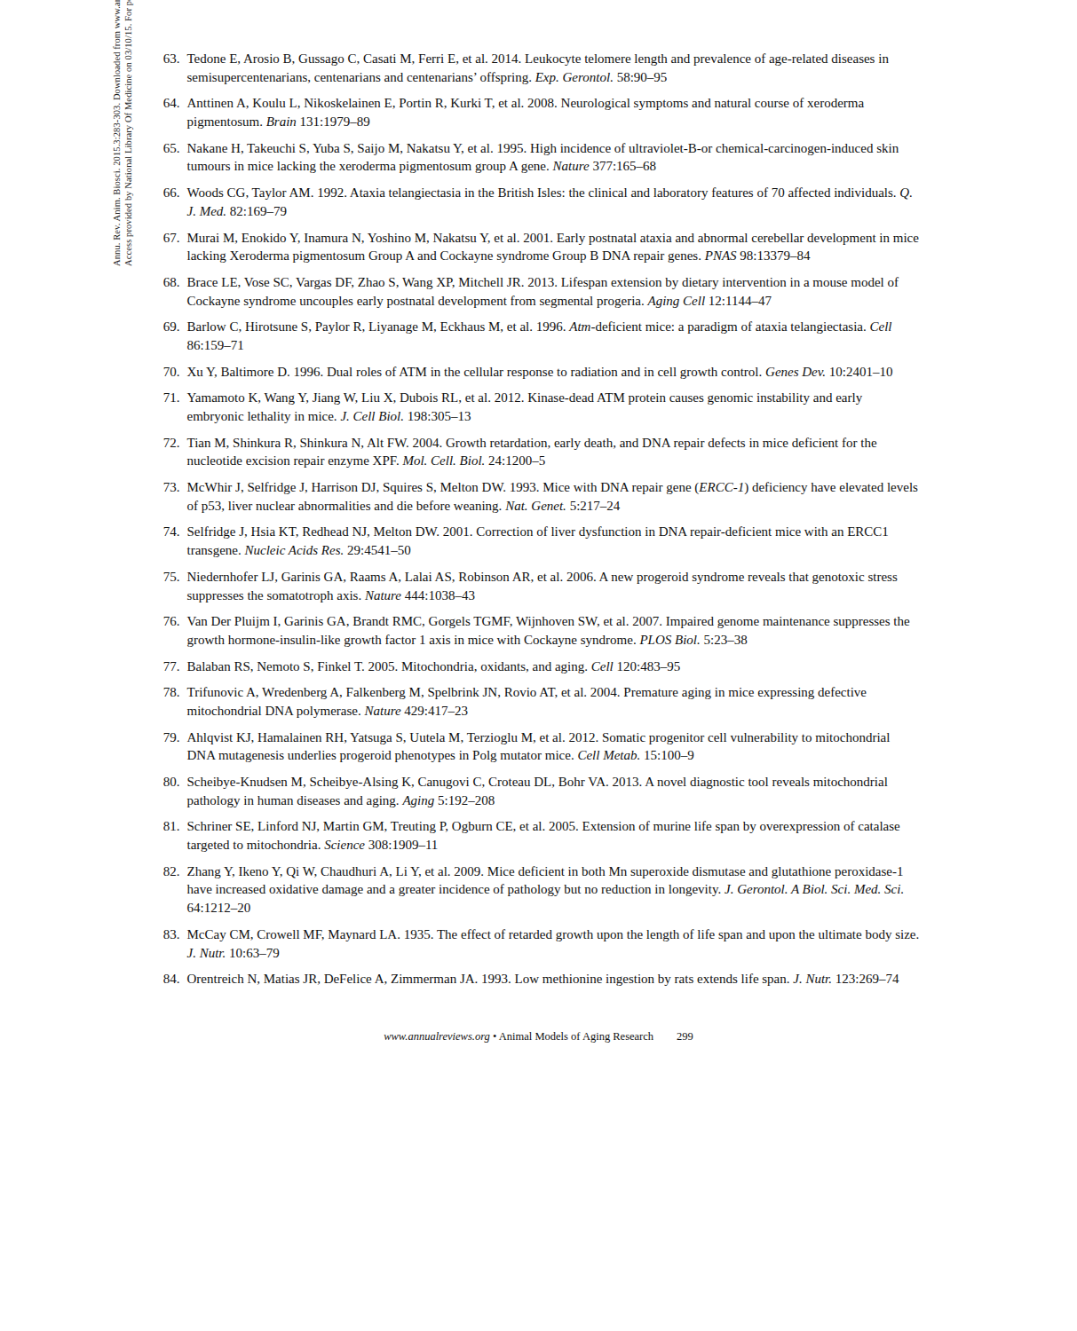Annu. Rev. Anim. Biosci. 2015.3:283-303. Downloaded from www.annualreviews.org Access provided by National Library Of Medicine on 03/10/15. For personal use only.
63. Tedone E, Arosio B, Gussago C, Casati M, Ferri E, et al. 2014. Leukocyte telomere length and prevalence of age-related diseases in semisupercentenarians, centenarians and centenarians’ offspring. Exp. Gerontol. 58:90–95
64. Anttinen A, Koulu L, Nikoskelainen E, Portin R, Kurki T, et al. 2008. Neurological symptoms and natural course of xeroderma pigmentosum. Brain 131:1979–89
65. Nakane H, Takeuchi S, Yuba S, Saijo M, Nakatsu Y, et al. 1995. High incidence of ultraviolet-B-or chemical-carcinogen-induced skin tumours in mice lacking the xeroderma pigmentosum group A gene. Nature 377:165–68
66. Woods CG, Taylor AM. 1992. Ataxia telangiectasia in the British Isles: the clinical and laboratory features of 70 affected individuals. Q. J. Med. 82:169–79
67. Murai M, Enokido Y, Inamura N, Yoshino M, Nakatsu Y, et al. 2001. Early postnatal ataxia and abnormal cerebellar development in mice lacking Xeroderma pigmentosum Group A and Cockayne syndrome Group B DNA repair genes. PNAS 98:13379–84
68. Brace LE, Vose SC, Vargas DF, Zhao S, Wang XP, Mitchell JR. 2013. Lifespan extension by dietary intervention in a mouse model of Cockayne syndrome uncouples early postnatal development from segmental progeria. Aging Cell 12:1144–47
69. Barlow C, Hirotsune S, Paylor R, Liyanage M, Eckhaus M, et al. 1996. Atm-deficient mice: a paradigm of ataxia telangiectasia. Cell 86:159–71
70. Xu Y, Baltimore D. 1996. Dual roles of ATM in the cellular response to radiation and in cell growth control. Genes Dev. 10:2401–10
71. Yamamoto K, Wang Y, Jiang W, Liu X, Dubois RL, et al. 2012. Kinase-dead ATM protein causes genomic instability and early embryonic lethality in mice. J. Cell Biol. 198:305–13
72. Tian M, Shinkura R, Shinkura N, Alt FW. 2004. Growth retardation, early death, and DNA repair defects in mice deficient for the nucleotide excision repair enzyme XPF. Mol. Cell. Biol. 24:1200–5
73. McWhir J, Selfridge J, Harrison DJ, Squires S, Melton DW. 1993. Mice with DNA repair gene (ERCC-1) deficiency have elevated levels of p53, liver nuclear abnormalities and die before weaning. Nat. Genet. 5:217–24
74. Selfridge J, Hsia KT, Redhead NJ, Melton DW. 2001. Correction of liver dysfunction in DNA repair-deficient mice with an ERCC1 transgene. Nucleic Acids Res. 29:4541–50
75. Niedernhofer LJ, Garinis GA, Raams A, Lalai AS, Robinson AR, et al. 2006. A new progeroid syndrome reveals that genotoxic stress suppresses the somatotroph axis. Nature 444:1038–43
76. Van Der Pluijm I, Garinis GA, Brandt RMC, Gorgels TGMF, Wijnhoven SW, et al. 2007. Impaired genome maintenance suppresses the growth hormone-insulin-like growth factor 1 axis in mice with Cockayne syndrome. PLOS Biol. 5:23–38
77. Balaban RS, Nemoto S, Finkel T. 2005. Mitochondria, oxidants, and aging. Cell 120:483–95
78. Trifunovic A, Wredenberg A, Falkenberg M, Spelbrink JN, Rovio AT, et al. 2004. Premature aging in mice expressing defective mitochondrial DNA polymerase. Nature 429:417–23
79. Ahlqvist KJ, Hamalainen RH, Yatsuga S, Uutela M, Terzioglu M, et al. 2012. Somatic progenitor cell vulnerability to mitochondrial DNA mutagenesis underlies progeroid phenotypes in Polg mutator mice. Cell Metab. 15:100–9
80. Scheibye-Knudsen M, Scheibye-Alsing K, Canugovi C, Croteau DL, Bohr VA. 2013. A novel diagnostic tool reveals mitochondrial pathology in human diseases and aging. Aging 5:192–208
81. Schriner SE, Linford NJ, Martin GM, Treuting P, Ogburn CE, et al. 2005. Extension of murine life span by overexpression of catalase targeted to mitochondria. Science 308:1909–11
82. Zhang Y, Ikeno Y, Qi W, Chaudhuri A, Li Y, et al. 2009. Mice deficient in both Mn superoxide dismutase and glutathione peroxidase-1 have increased oxidative damage and a greater incidence of pathology but no reduction in longevity. J. Gerontol. A Biol. Sci. Med. Sci. 64:1212–20
83. McCay CM, Crowell MF, Maynard LA. 1935. The effect of retarded growth upon the length of life span and upon the ultimate body size. J. Nutr. 10:63–79
84. Orentreich N, Matias JR, DeFelice A, Zimmerman JA. 1993. Low methionine ingestion by rats extends life span. J. Nutr. 123:269–74
www.annualreviews.org • Animal Models of Aging Research 299